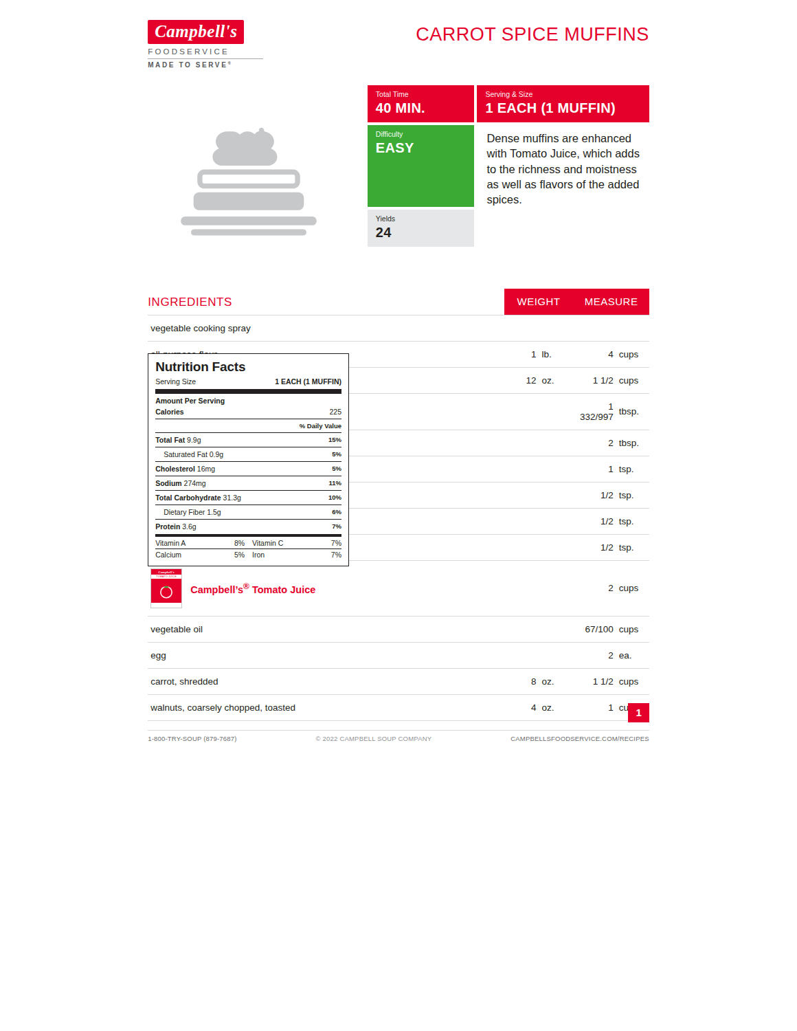Campbell's
FOODSERVICE
MADE TO SERVE®
Carrot Spice Muffins
Total Time
40 MIN.
Serving & Size
1 EACH (1 MUFFIN)
Difficulty
EASY
Dense muffins are enhanced with Tomato Juice, which adds to the richness and moistness as well as flavors of the added spices.
Yields
24
Ingredients
Weight
Measure
| vegetable cooking spray | | | | |
| all-purpose flour | 1 | lb. | 4 | cups |
| sugar | 12 | oz. | 1 1/2 | cups |
| baking powder | | | 1 332/997 | tbsp. |
| ground cinnamon | | | 2 | tbsp. |
| salt | | | 1 | tsp. |
| baking soda | | | 1/2 | tsp. |
| ground ginger | | | 1/2 | tsp. |
| nutmeg | | | 1/2 | tsp. |
| Campbell's TOMATO JUICE Campbell’s ® Tomato Juice | | | 2 | cups |
| vegetable oil | | | 67/100 | cups |
| egg | | | 2 | ea. |
| carrot, shredded | 8 | oz. | 1 1/2 | cups |
| walnuts, coarsely chopped, toasted | 4 | oz. | 1 | cups |
Nutrition Facts
Serving Size 1 EACH (1 MUFFIN)
Amount Per Serving
Calories 225
% Daily Value
Total Fat 9.9g 15%
Saturated Fat 0.9g 5%
Cholesterol 16mg 5%
Sodium 274mg 11%
Total Carbohydrate 31.3g 10%
Dietary Fiber 1.5g 6%
Protein 3.6g 7%
Vitamin A 8%
Vitamin C 7%
Calcium 5%
Iron 7%
1
1-800-TRY-SOUP (879-7687)
© 2022 CAMPBELL SOUP COMPANY
CAMPBELLSFOODSERVICE.COM/RECIPES